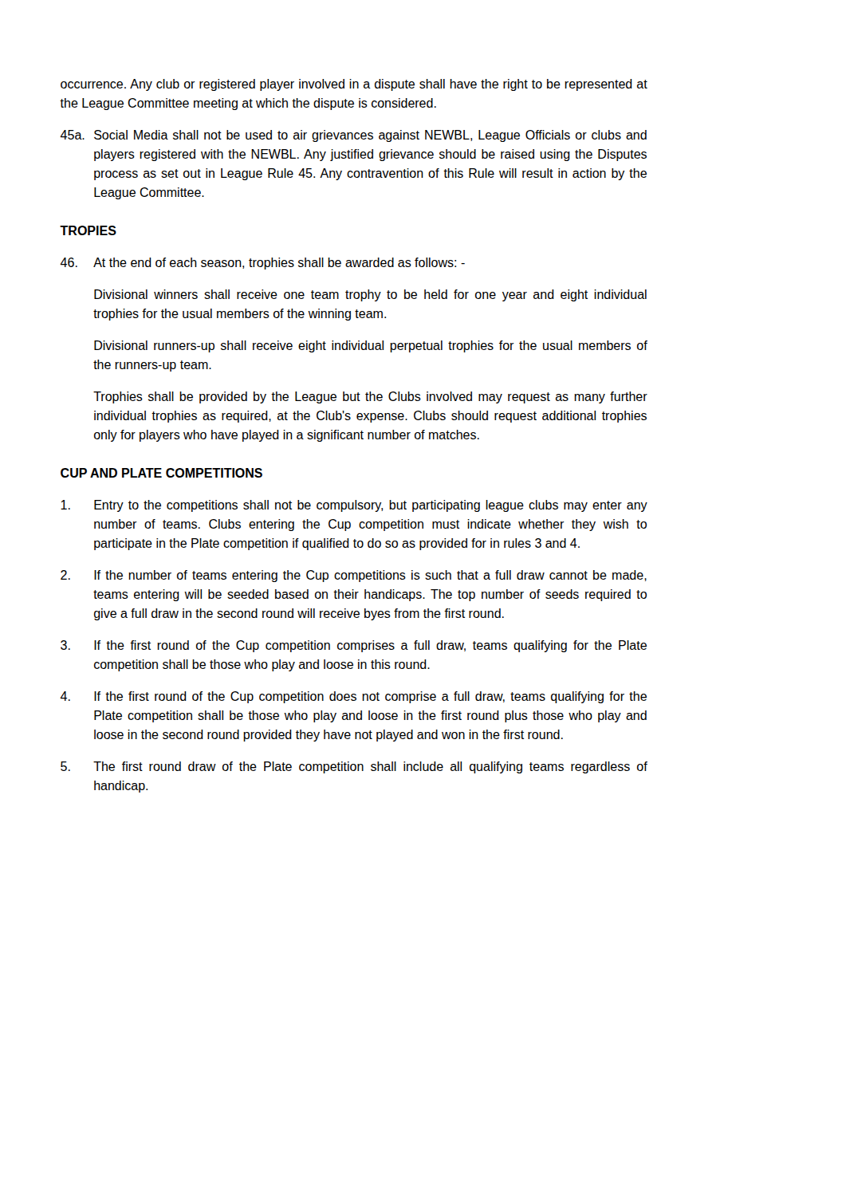occurrence. Any club or registered player involved in a dispute shall have the right to be represented at the League Committee meeting at which the dispute is considered.
45a. Social Media shall not be used to air grievances against NEWBL, League Officials or clubs and players registered with the NEWBL. Any justified grievance should be raised using the Disputes process as set out in League Rule 45. Any contravention of this Rule will result in action by the League Committee.
TROPIES
46. At the end of each season, trophies shall be awarded as follows: -
Divisional winners shall receive one team trophy to be held for one year and eight individual trophies for the usual members of the winning team.
Divisional runners-up shall receive eight individual perpetual trophies for the usual members of the runners-up team.
Trophies shall be provided by the League but the Clubs involved may request as many further individual trophies as required, at the Club's expense. Clubs should request additional trophies only for players who have played in a significant number of matches.
CUP AND PLATE COMPETITIONS
1. Entry to the competitions shall not be compulsory, but participating league clubs may enter any number of teams. Clubs entering the Cup competition must indicate whether they wish to participate in the Plate competition if qualified to do so as provided for in rules 3 and 4.
2. If the number of teams entering the Cup competitions is such that a full draw cannot be made, teams entering will be seeded based on their handicaps. The top number of seeds required to give a full draw in the second round will receive byes from the first round.
3. If the first round of the Cup competition comprises a full draw, teams qualifying for the Plate competition shall be those who play and loose in this round.
4. If the first round of the Cup competition does not comprise a full draw, teams qualifying for the Plate competition shall be those who play and loose in the first round plus those who play and loose in the second round provided they have not played and won in the first round.
5. The first round draw of the Plate competition shall include all qualifying teams regardless of handicap.